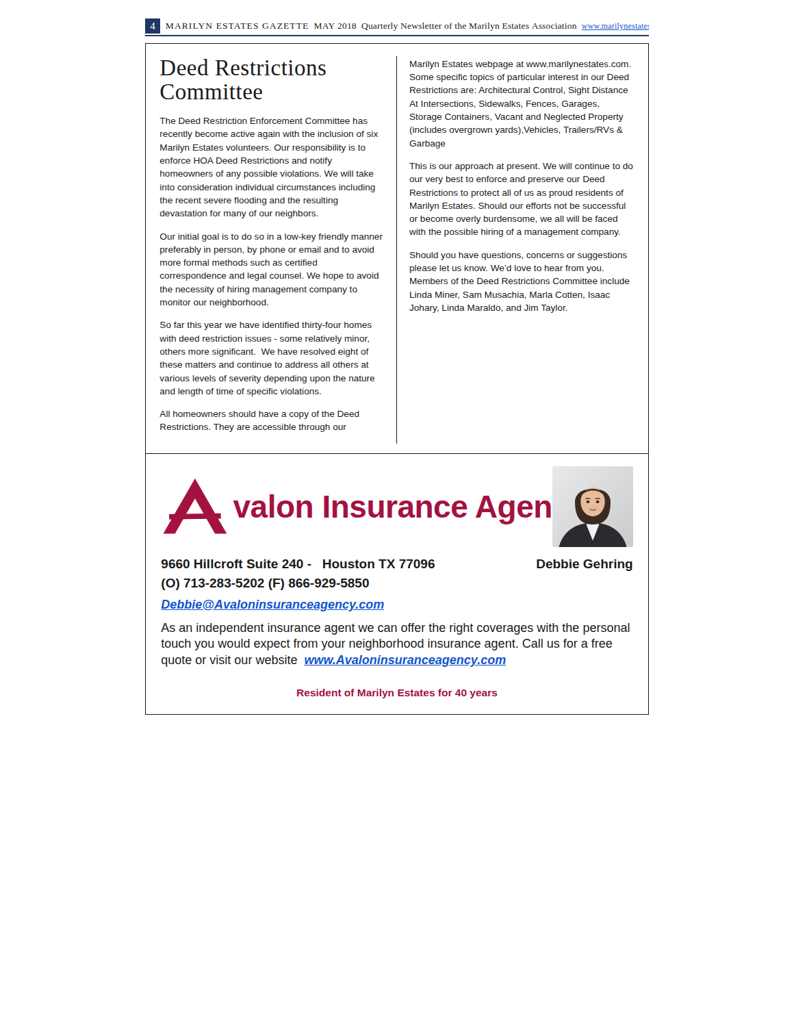4
MARILYN ESTATES GAZETTE MAY 2018 Quarterly Newsletter of the Marilyn Estates Association www.marilynestates.com
Deed Restrictions Committee
The Deed Restriction Enforcement Committee has recently become active again with the inclusion of six Marilyn Estates volunteers. Our responsibility is to enforce HOA Deed Restrictions and notify homeowners of any possible violations. We will take into consideration individual circumstances including the recent severe flooding and the resulting devastation for many of our neighbors.
Our initial goal is to do so in a low-key friendly manner preferably in person, by phone or email and to avoid more formal methods such as certified correspondence and legal counsel. We hope to avoid the necessity of hiring management company to monitor our neighborhood.
So far this year we have identified thirty-four homes with deed restriction issues - some relatively minor, others more significant. We have resolved eight of these matters and continue to address all others at various levels of severity depending upon the nature and length of time of specific violations.
All homeowners should have a copy of the Deed Restrictions. They are accessible through our
Marilyn Estates webpage at www.marilynestates.com. Some specific topics of particular interest in our Deed Restrictions are: Architectural Control, Sight Distance At Intersections, Sidewalks, Fences, Garages, Storage Containers, Vacant and Neglected Property (includes overgrown yards),Vehicles, Trailers/RVs & Garbage
This is our approach at present. We will continue to do our very best to enforce and preserve our Deed Restrictions to protect all of us as proud residents of Marilyn Estates. Should our efforts not be successful or become overly burdensome, we all will be faced with the possible hiring of a management company.
Should you have questions, concerns or suggestions please let us know. We’d love to hear from you. Members of the Deed Restrictions Committee include Linda Miner, Sam Musachia, Marla Cotten, Isaac Johary, Linda Maraldo, and Jim Taylor.
valon Insurance Agency
9660 Hillcroft Suite 240 - Houston TX 77096 Debbie Gehring
(O) 713-283-5202 (F) 866-929-5850
Debbie@Avaloninsuranceagency.com
As an independent insurance agent we can offer the right coverages with the personal touch you would expect from your neighborhood insurance agent. Call us for a free quote or visit our website www.Avaloninsuranceagency.com
Resident of Marilyn Estates for 40 years